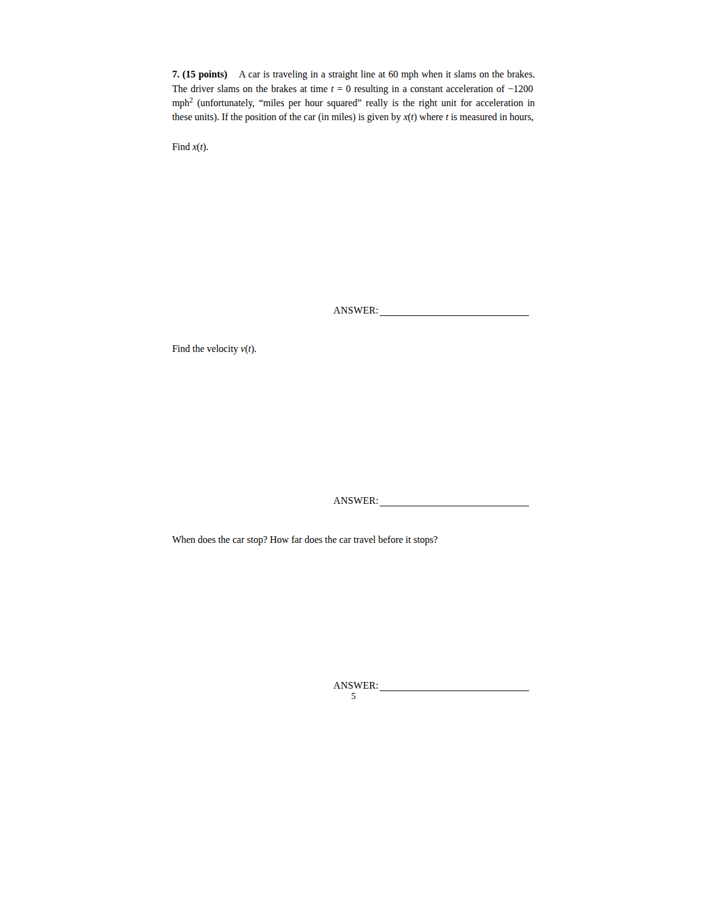7. (15 points) A car is traveling in a straight line at 60 mph when it slams on the brakes. The driver slams on the brakes at time t = 0 resulting in a constant acceleration of −1200 mph2 (unfortunately, “miles per hour squared” really is the right unit for acceleration in these units). If the position of the car (in miles) is given by x(t) where t is measured in hours,
Find x(t).
ANSWER:
Find the velocity v(t).
ANSWER:
When does the car stop? How far does the car travel before it stops?
ANSWER:
5